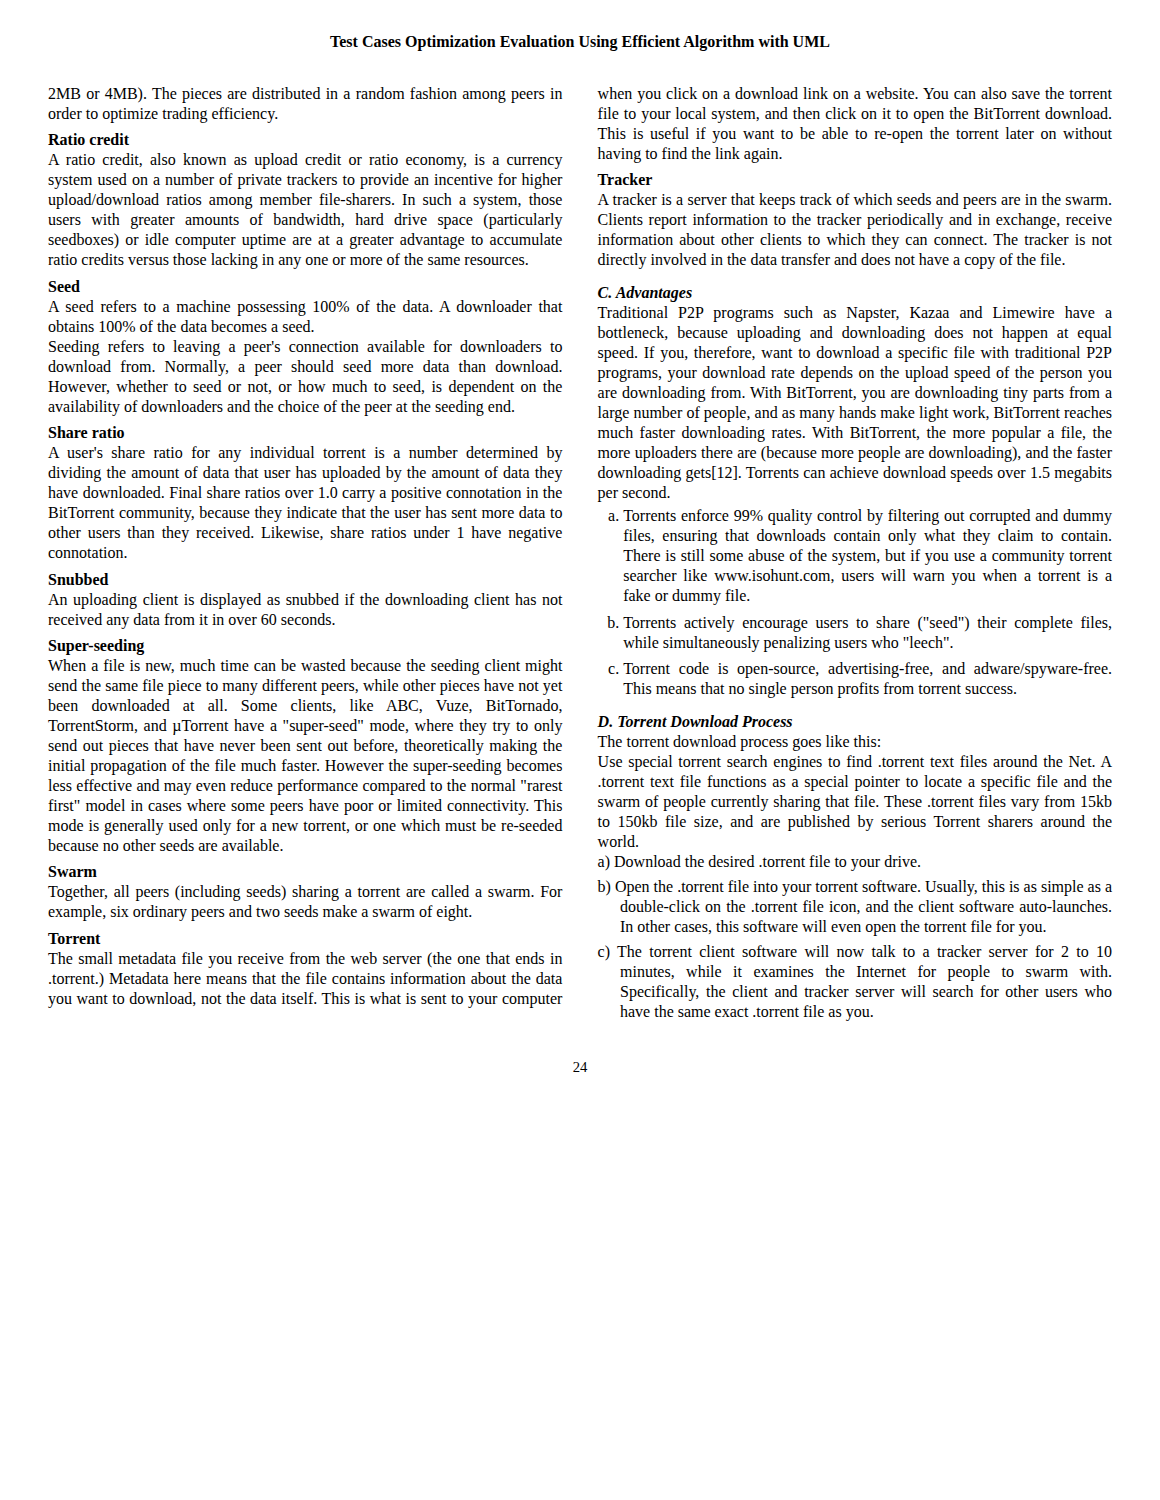Test Cases Optimization Evaluation Using Efficient Algorithm with UML
2MB or 4MB). The pieces are distributed in a random fashion among peers in order to optimize trading efficiency.
Ratio credit
A ratio credit, also known as upload credit or ratio economy, is a currency system used on a number of private trackers to provide an incentive for higher upload/download ratios among member file-sharers. In such a system, those users with greater amounts of bandwidth, hard drive space (particularly seedboxes) or idle computer uptime are at a greater advantage to accumulate ratio credits versus those lacking in any one or more of the same resources.
Seed
A seed refers to a machine possessing 100% of the data. A downloader that obtains 100% of the data becomes a seed.
Seeding refers to leaving a peer's connection available for downloaders to download from. Normally, a peer should seed more data than download. However, whether to seed or not, or how much to seed, is dependent on the availability of downloaders and the choice of the peer at the seeding end.
Share ratio
A user's share ratio for any individual torrent is a number determined by dividing the amount of data that user has uploaded by the amount of data they have downloaded. Final share ratios over 1.0 carry a positive connotation in the BitTorrent community, because they indicate that the user has sent more data to other users than they received. Likewise, share ratios under 1 have negative connotation.
Snubbed
An uploading client is displayed as snubbed if the downloading client has not received any data from it in over 60 seconds.
Super-seeding
When a file is new, much time can be wasted because the seeding client might send the same file piece to many different peers, while other pieces have not yet been downloaded at all. Some clients, like ABC, Vuze, BitTornado, TorrentStorm, and µTorrent have a "super-seed" mode, where they try to only send out pieces that have never been sent out before, theoretically making the initial propagation of the file much faster. However the super-seeding becomes less effective and may even reduce performance compared to the normal "rarest first" model in cases where some peers have poor or limited connectivity. This mode is generally used only for a new torrent, or one which must be re-seeded because no other seeds are available.
Swarm
Together, all peers (including seeds) sharing a torrent are called a swarm. For example, six ordinary peers and two seeds make a swarm of eight.
Torrent
The small metadata file you receive from the web server (the one that ends in .torrent.) Metadata here means that the file contains information about the data you want to download, not the data itself. This is what is sent to your computer when you click on a download link on a website. You can also save the torrent file to your local system, and then click on it to open the BitTorrent download. This is useful if you want to be able to re-open the torrent later on without having to find the link again.
Tracker
A tracker is a server that keeps track of which seeds and peers are in the swarm. Clients report information to the tracker periodically and in exchange, receive information about other clients to which they can connect. The tracker is not directly involved in the data transfer and does not have a copy of the file.
C. Advantages
Traditional P2P programs such as Napster, Kazaa and Limewire have a bottleneck, because uploading and downloading does not happen at equal speed. If you, therefore, want to download a specific file with traditional P2P programs, your download rate depends on the upload speed of the person you are downloading from. With BitTorrent, you are downloading tiny parts from a large number of people, and as many hands make light work, BitTorrent reaches much faster downloading rates. With BitTorrent, the more popular a file, the more uploaders there are (because more people are downloading), and the faster downloading gets[12]. Torrents can achieve download speeds over 1.5 megabits per second.
Torrents enforce 99% quality control by filtering out corrupted and dummy files, ensuring that downloads contain only what they claim to contain. There is still some abuse of the system, but if you use a community torrent searcher like www.isohunt.com, users will warn you when a torrent is a fake or dummy file.
Torrents actively encourage users to share ("seed") their complete files, while simultaneously penalizing users who "leech".
Torrent code is open-source, advertising-free, and adware/spyware-free. This means that no single person profits from torrent success.
D. Torrent Download Process
The torrent download process goes like this:
Use special torrent search engines to find .torrent text files around the Net. A .torrent text file functions as a special pointer to locate a specific file and the swarm of people currently sharing that file. These .torrent files vary from 15kb to 150kb file size, and are published by serious Torrent sharers around the world.
a) Download the desired .torrent file to your drive.
b) Open the .torrent file into your torrent software. Usually, this is as simple as a double-click on the .torrent file icon, and the client software auto-launches. In other cases, this software will even open the torrent file for you.
c) The torrent client software will now talk to a tracker server for 2 to 10 minutes, while it examines the Internet for people to swarm with. Specifically, the client and tracker server will search for other users who have the same exact .torrent file as you.
24